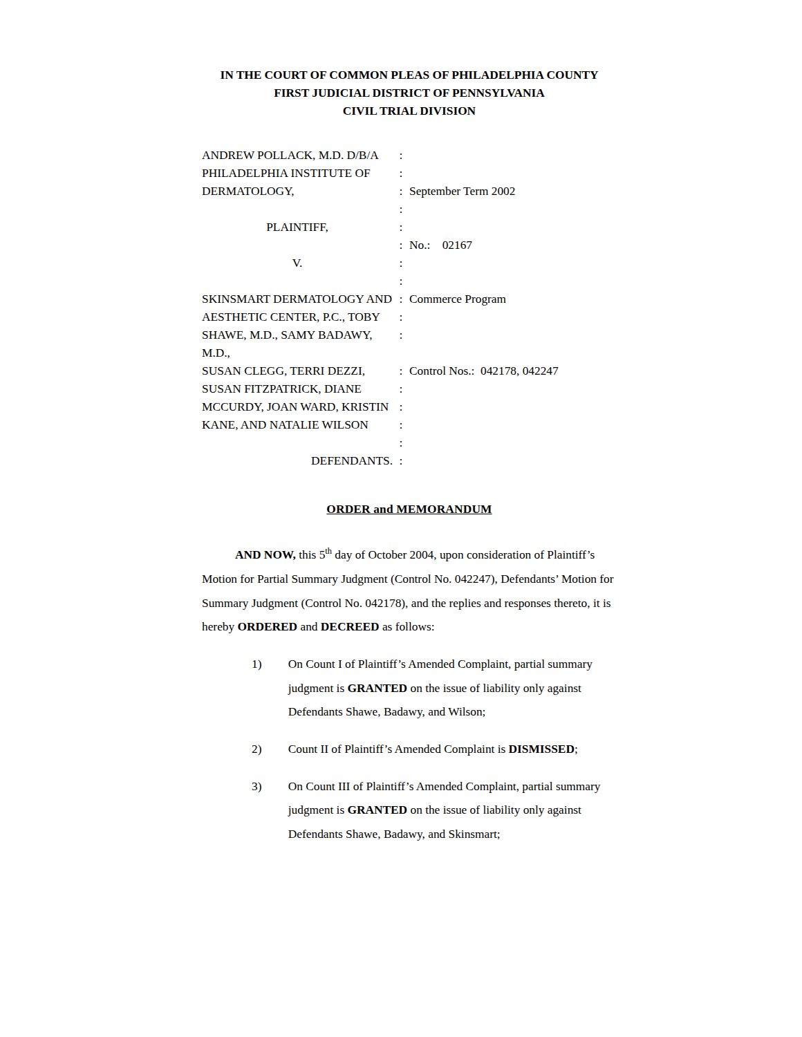IN THE COURT OF COMMON PLEAS OF PHILADELPHIA COUNTY
FIRST JUDICIAL DISTRICT OF PENNSYLVANIA
CIVIL TRIAL DIVISION
| ANDREW POLLACK, M.D. d/b/a | : | |
| PHILADELPHIA INSTITUTE OF | : | |
| DERMATOLOGY, | : | September Term 2002 |
| | : | |
| Plaintiff, | : | |
| | : | No.: 02167 |
| v. | : | |
| | : | |
| SKINSMART DERMATOLOGY AND | : | Commerce Program |
| AESTHETIC CENTER, P.C., TOBY | : | |
| SHAWE, M.D., SAMY BADAWY, M.D., | : | |
| SUSAN CLEGG, TERRI DEZZI, | : | Control Nos.: 042178, 042247 |
| SUSAN FITZPATRICK, DIANE | : | |
| MCCURDY, JOAN WARD, KRISTIN | : | |
| KANE, and NATALIE WILSON | : | |
| | : | |
| Defendants. | : | |
ORDER and MEMORANDUM
AND NOW, this 5th day of October 2004, upon consideration of Plaintiff’s Motion for Partial Summary Judgment (Control No. 042247), Defendants’ Motion for Summary Judgment (Control No. 042178), and the replies and responses thereto, it is hereby ORDERED and DECREED as follows:
1) On Count I of Plaintiff’s Amended Complaint, partial summary judgment is GRANTED on the issue of liability only against Defendants Shawe, Badawy, and Wilson;
2) Count II of Plaintiff’s Amended Complaint is DISMISSED;
3) On Count III of Plaintiff’s Amended Complaint, partial summary judgment is GRANTED on the issue of liability only against Defendants Shawe, Badawy, and Skinsmart;